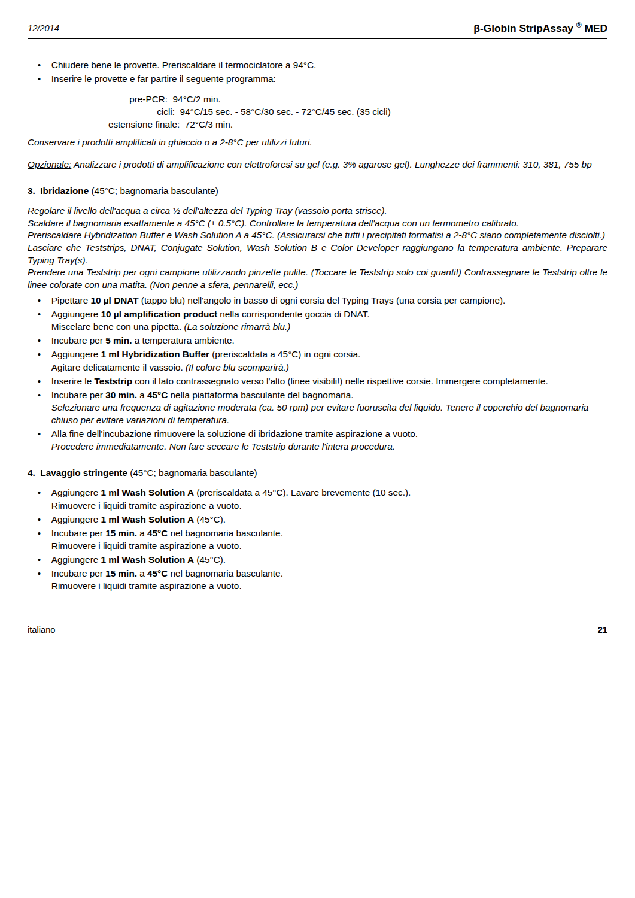12/2014 β-Globin StripAssay ® MED
Chiudere bene le provette. Preriscaldare il termociclatore a 94°C.
Inserire le provette e far partire il seguente programma:
pre-PCR: 94°C/2 min. cicli: 94°C/15 sec. - 58°C/30 sec. - 72°C/45 sec. (35 cicli) estensione finale: 72°C/3 min.
Conservare i prodotti amplificati in ghiaccio o a 2-8°C per utilizzi futuri.
Opzionale: Analizzare i prodotti di amplificazione con elettroforesi su gel (e.g. 3% agarose gel). Lunghezze dei frammenti: 310, 381, 755 bp
3. Ibridazione (45°C; bagnomaria basculante)
Regolare il livello dell'acqua a circa ½ dell'altezza del Typing Tray (vassoio porta strisce).
Scaldare il bagnomaria esattamente a 45°C (± 0.5°C). Controllare la temperatura dell'acqua con un termometro calibrato.
Preriscaldare Hybridization Buffer e Wash Solution A a 45°C. (Assicurarsi che tutti i precipitati formatisi a 2-8°C siano completamente disciolti.)
Lasciare che Teststrips, DNAT, Conjugate Solution, Wash Solution B e Color Developer raggiungano la temperatura ambiente. Preparare Typing Tray(s).
Prendere una Teststrip per ogni campione utilizzando pinzette pulite. (Toccare le Teststrip solo coi guanti!) Contrassegnare le Teststrip oltre le linee colorate con una matita. (Non penne a sfera, pennarelli, ecc.)
Pipettare 10 µl DNAT (tappo blu) nell'angolo in basso di ogni corsia del Typing Trays (una corsia per campione).
Aggiungere 10 µl amplification product nella corrispondente goccia di DNAT. Miscelare bene con una pipetta. (La soluzione rimarrà blu.)
Incubare per 5 min. a temperatura ambiente.
Aggiungere 1 ml Hybridization Buffer (preriscaldata a 45°C) in ogni corsia. Agitare delicatamente il vassoio. (Il colore blu scomparirà.)
Inserire le Teststrip con il lato contrassegnato verso l'alto (linee visibili!) nelle rispettive corsie. Immergere completamente.
Incubare per 30 min. a 45°C nella piattaforma basculante del bagnomaria. Selezionare una frequenza di agitazione moderata (ca. 50 rpm) per evitare fuoruscita del liquido. Tenere il coperchio del bagnomaria chiuso per evitare variazioni di temperatura.
Alla fine dell'incubazione rimuovere la soluzione di ibridazione tramite aspirazione a vuoto. Procedere immediatamente. Non fare seccare le Teststrip durante l'intera procedura.
4. Lavaggio stringente (45°C; bagnomaria basculante)
Aggiungere 1 ml Wash Solution A (preriscaldata a 45°C). Lavare brevemente (10 sec.). Rimuovere i liquidi tramite aspirazione a vuoto.
Aggiungere 1 ml Wash Solution A (45°C).
Incubare per 15 min. a 45°C nel bagnomaria basculante. Rimuovere i liquidi tramite aspirazione a vuoto.
Aggiungere 1 ml Wash Solution A (45°C).
Incubare per 15 min. a 45°C nel bagnomaria basculante. Rimuovere i liquidi tramite aspirazione a vuoto.
italiano 21